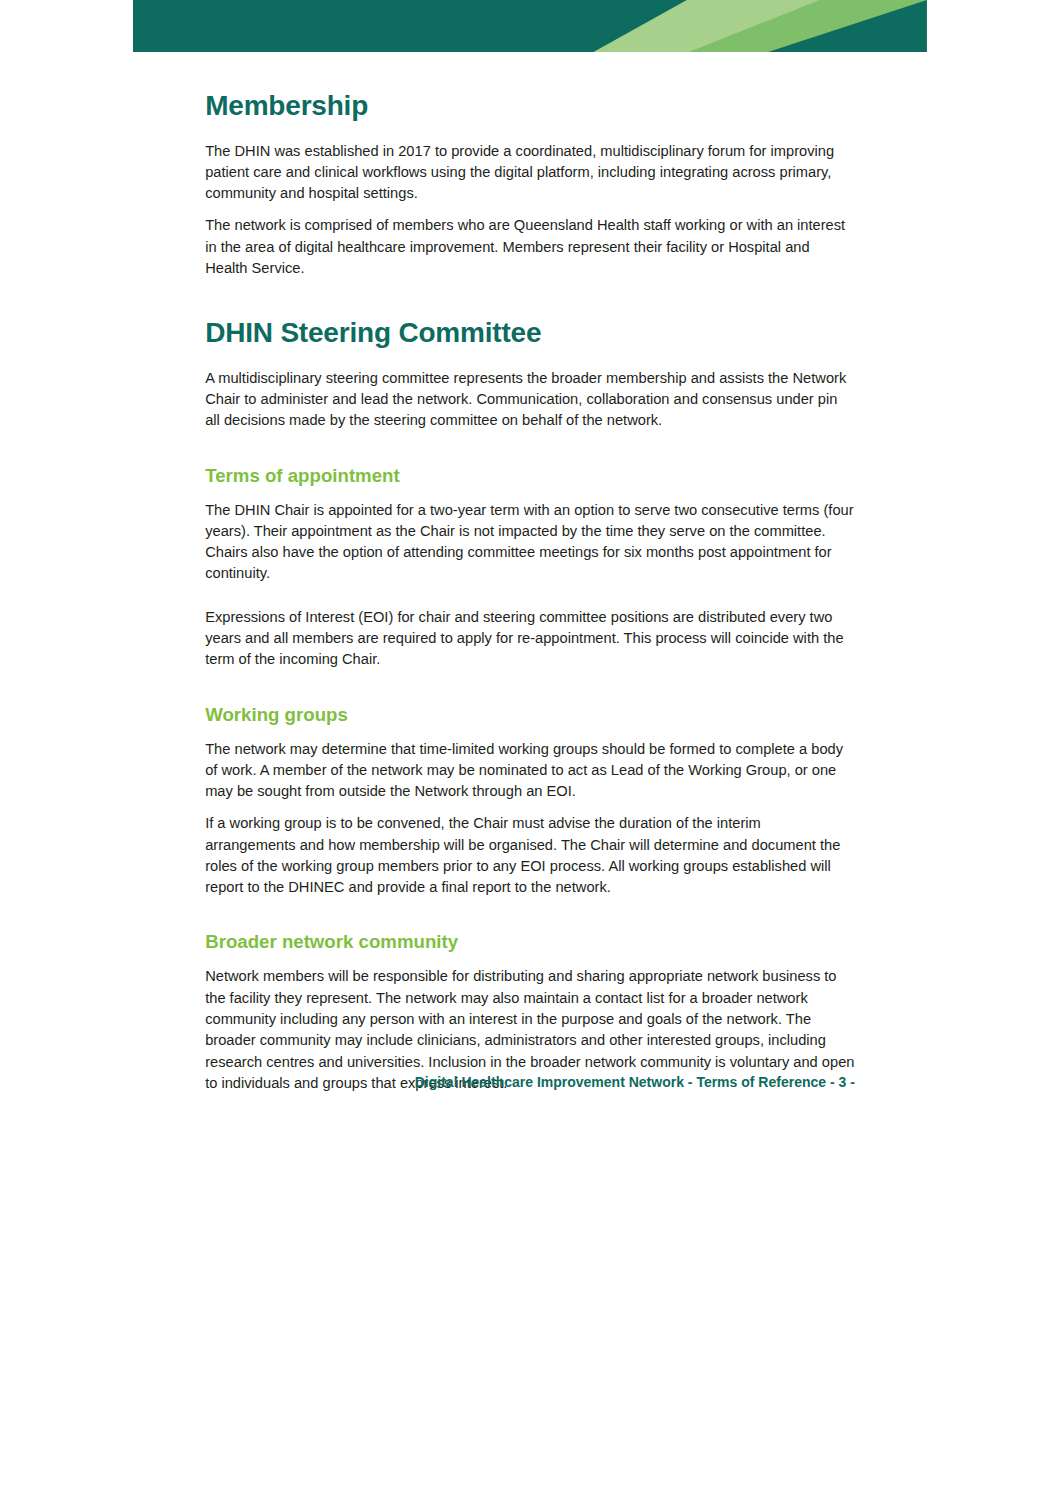Membership
The DHIN was established in 2017 to provide a coordinated, multidisciplinary forum for improving patient care and clinical workflows using the digital platform, including integrating across primary, community and hospital settings.
The network is comprised of members who are Queensland Health staff working or with an interest in the area of digital healthcare improvement. Members represent their facility or Hospital and Health Service.
DHIN Steering Committee
A multidisciplinary steering committee represents the broader membership and assists the Network Chair to administer and lead the network. Communication, collaboration and consensus under pin all decisions made by the steering committee on behalf of the network.
Terms of appointment
The DHIN Chair is appointed for a two-year term with an option to serve two consecutive terms (four years). Their appointment as the Chair is not impacted by the time they serve on the committee. Chairs also have the option of attending committee meetings for six months post appointment for continuity.
Expressions of Interest (EOI) for chair and steering committee positions are distributed every two years and all members are required to apply for re-appointment. This process will coincide with the term of the incoming Chair.
Working groups
The network may determine that time-limited working groups should be formed to complete a body of work. A member of the network may be nominated to act as Lead of the Working Group, or one may be sought from outside the Network through an EOI.
If a working group is to be convened, the Chair must advise the duration of the interim arrangements and how membership will be organised. The Chair will determine and document the roles of the working group members prior to any EOI process. All working groups established will report to the DHINEC and provide a final report to the network.
Broader network community
Network members will be responsible for distributing and sharing appropriate network business to the facility they represent. The network may also maintain a contact list for a broader network community including any person with an interest in the purpose and goals of the network. The broader community may include clinicians, administrators and other interested groups, including research centres and universities. Inclusion in the broader network community is voluntary and open to individuals and groups that express interest.
Digital Healthcare Improvement Network - Terms of Reference - 3 -